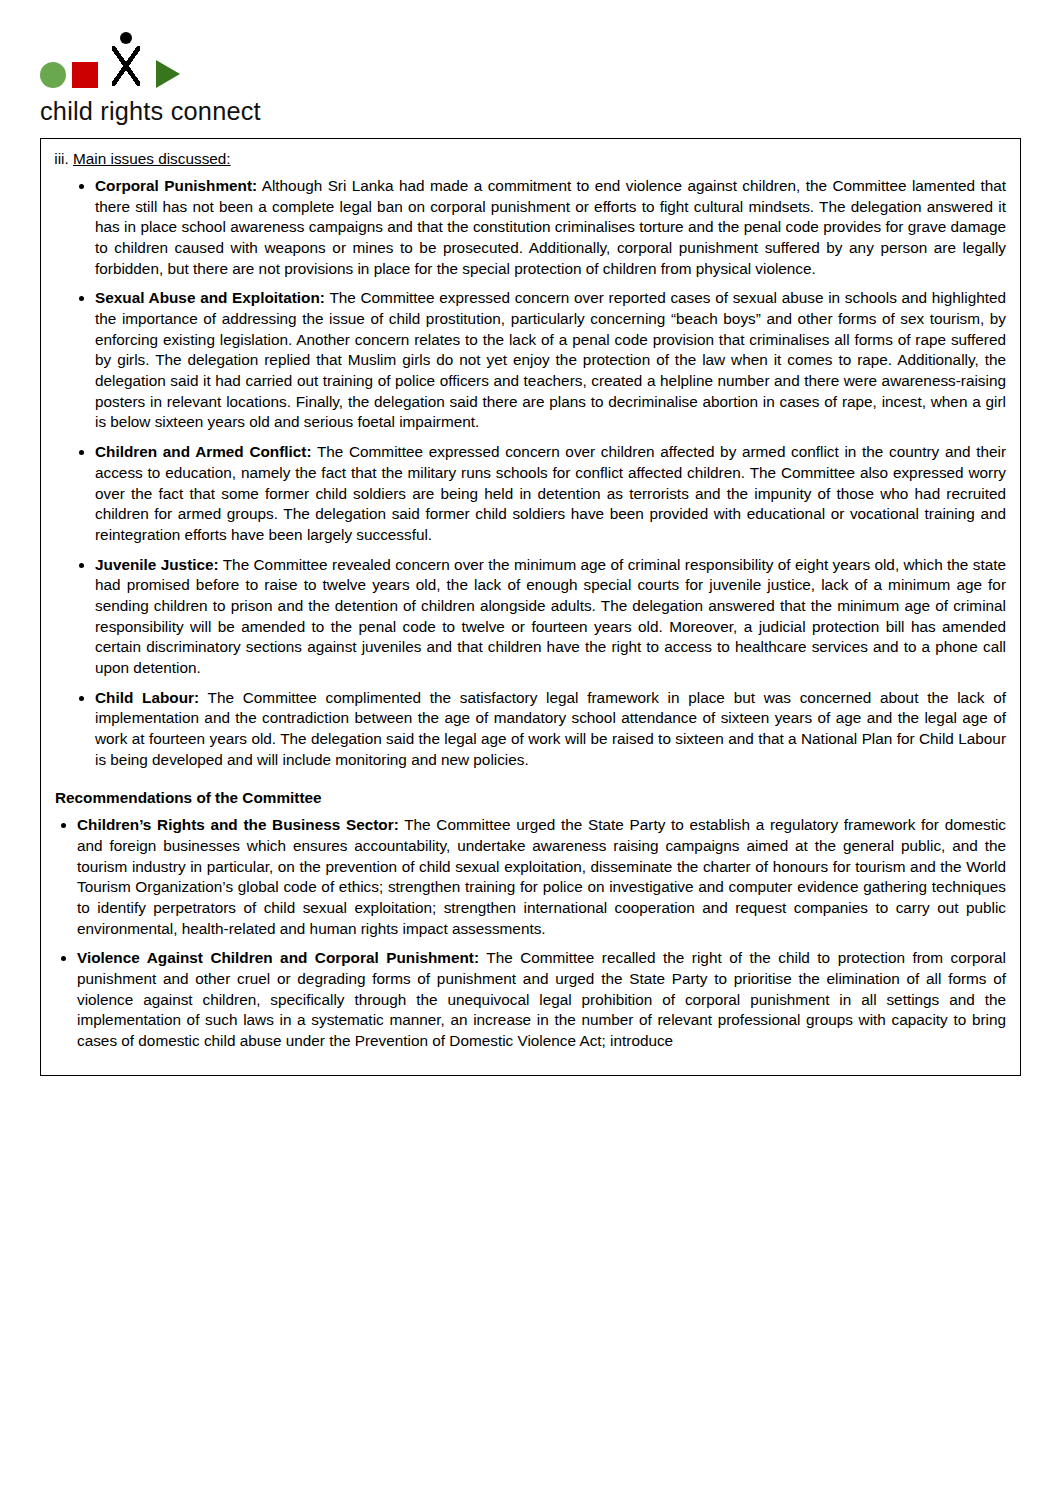child rights connect
Main issues discussed:
Corporal Punishment: Although Sri Lanka had made a commitment to end violence against children, the Committee lamented that there still has not been a complete legal ban on corporal punishment or efforts to fight cultural mindsets. The delegation answered it has in place school awareness campaigns and that the constitution criminalises torture and the penal code provides for grave damage to children caused with weapons or mines to be prosecuted. Additionally, corporal punishment suffered by any person are legally forbidden, but there are not provisions in place for the special protection of children from physical violence.
Sexual Abuse and Exploitation: The Committee expressed concern over reported cases of sexual abuse in schools and highlighted the importance of addressing the issue of child prostitution, particularly concerning “beach boys” and other forms of sex tourism, by enforcing existing legislation. Another concern relates to the lack of a penal code provision that criminalises all forms of rape suffered by girls. The delegation replied that Muslim girls do not yet enjoy the protection of the law when it comes to rape. Additionally, the delegation said it had carried out training of police officers and teachers, created a helpline number and there were awareness-raising posters in relevant locations. Finally, the delegation said there are plans to decriminalise abortion in cases of rape, incest, when a girl is below sixteen years old and serious foetal impairment.
Children and Armed Conflict: The Committee expressed concern over children affected by armed conflict in the country and their access to education, namely the fact that the military runs schools for conflict affected children. The Committee also expressed worry over the fact that some former child soldiers are being held in detention as terrorists and the impunity of those who had recruited children for armed groups. The delegation said former child soldiers have been provided with educational or vocational training and reintegration efforts have been largely successful.
Juvenile Justice: The Committee revealed concern over the minimum age of criminal responsibility of eight years old, which the state had promised before to raise to twelve years old, the lack of enough special courts for juvenile justice, lack of a minimum age for sending children to prison and the detention of children alongside adults. The delegation answered that the minimum age of criminal responsibility will be amended to the penal code to twelve or fourteen years old. Moreover, a judicial protection bill has amended certain discriminatory sections against juveniles and that children have the right to access to healthcare services and to a phone call upon detention.
Child Labour: The Committee complimented the satisfactory legal framework in place but was concerned about the lack of implementation and the contradiction between the age of mandatory school attendance of sixteen years of age and the legal age of work at fourteen years old. The delegation said the legal age of work will be raised to sixteen and that a National Plan for Child Labour is being developed and will include monitoring and new policies.
Recommendations of the Committee
Children’s Rights and the Business Sector: The Committee urged the State Party to establish a regulatory framework for domestic and foreign businesses which ensures accountability, undertake awareness raising campaigns aimed at the general public, and the tourism industry in particular, on the prevention of child sexual exploitation, disseminate the charter of honours for tourism and the World Tourism Organization’s global code of ethics; strengthen training for police on investigative and computer evidence gathering techniques to identify perpetrators of child sexual exploitation; strengthen international cooperation and request companies to carry out public environmental, health-related and human rights impact assessments.
Violence Against Children and Corporal Punishment: The Committee recalled the right of the child to protection from corporal punishment and other cruel or degrading forms of punishment and urged the State Party to prioritise the elimination of all forms of violence against children, specifically through the unequivocal legal prohibition of corporal punishment in all settings and the implementation of such laws in a systematic manner, an increase in the number of relevant professional groups with capacity to bring cases of domestic child abuse under the Prevention of Domestic Violence Act; introduce